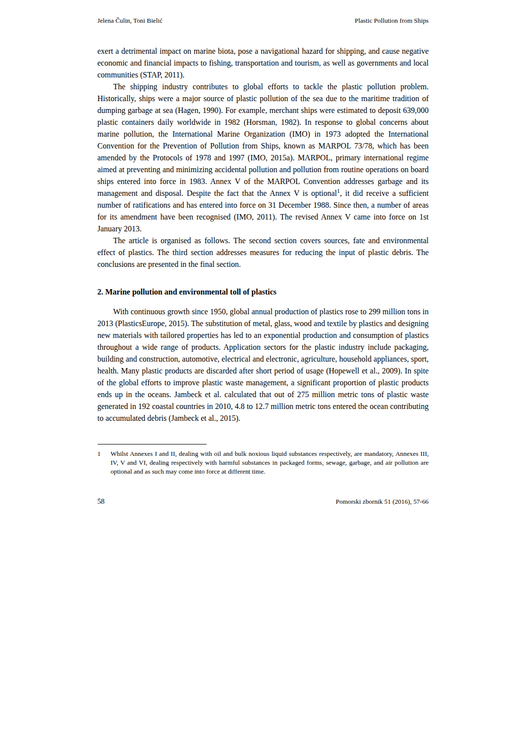Jelena Čulin, Toni Bielić
Plastic Pollution from Ships
exert a detrimental impact on marine biota, pose a navigational hazard for shipping, and cause negative economic and financial impacts to fishing, transportation and tourism, as well as governments and local communities (STAP, 2011).
The shipping industry contributes to global efforts to tackle the plastic pollution problem. Historically, ships were a major source of plastic pollution of the sea due to the maritime tradition of dumping garbage at sea (Hagen, 1990). For example, merchant ships were estimated to deposit 639,000 plastic containers daily worldwide in 1982 (Horsman, 1982). In response to global concerns about marine pollution, the International Marine Organization (IMO) in 1973 adopted the International Convention for the Prevention of Pollution from Ships, known as MARPOL 73/78, which has been amended by the Protocols of 1978 and 1997 (IMO, 2015a). MARPOL, primary international regime aimed at preventing and minimizing accidental pollution and pollution from routine operations on board ships entered into force in 1983. Annex V of the MARPOL Convention addresses garbage and its management and disposal. Despite the fact that the Annex V is optional1, it did receive a sufficient number of ratifications and has entered into force on 31 December 1988. Since then, a number of areas for its amendment have been recognised (IMO, 2011). The revised Annex V came into force on 1st January 2013.
The article is organised as follows. The second section covers sources, fate and environmental effect of plastics. The third section addresses measures for reducing the input of plastic debris. The conclusions are presented in the final section.
2. Marine pollution and environmental toll of plastics
With continuous growth since 1950, global annual production of plastics rose to 299 million tons in 2013 (PlasticsEurope, 2015). The substitution of metal, glass, wood and textile by plastics and designing new materials with tailored properties has led to an exponential production and consumption of plastics throughout a wide range of products. Application sectors for the plastic industry include packaging, building and construction, automotive, electrical and electronic, agriculture, household appliances, sport, health. Many plastic products are discarded after short period of usage (Hopewell et al., 2009). In spite of the global efforts to improve plastic waste management, a significant proportion of plastic products ends up in the oceans. Jambeck et al. calculated that out of 275 million metric tons of plastic waste generated in 192 coastal countries in 2010, 4.8 to 12.7 million metric tons entered the ocean contributing to accumulated debris (Jambeck et al., 2015).
1
Whilst Annexes I and II, dealing with oil and bulk noxious liquid substances respectively, are mandatory, Annexes III, IV, V and VI, dealing respectively with harmful substances in packaged forms, sewage, garbage, and air pollution are optional and as such may come into force at different time.
58
Pomorski zbornik 51 (2016), 57-66